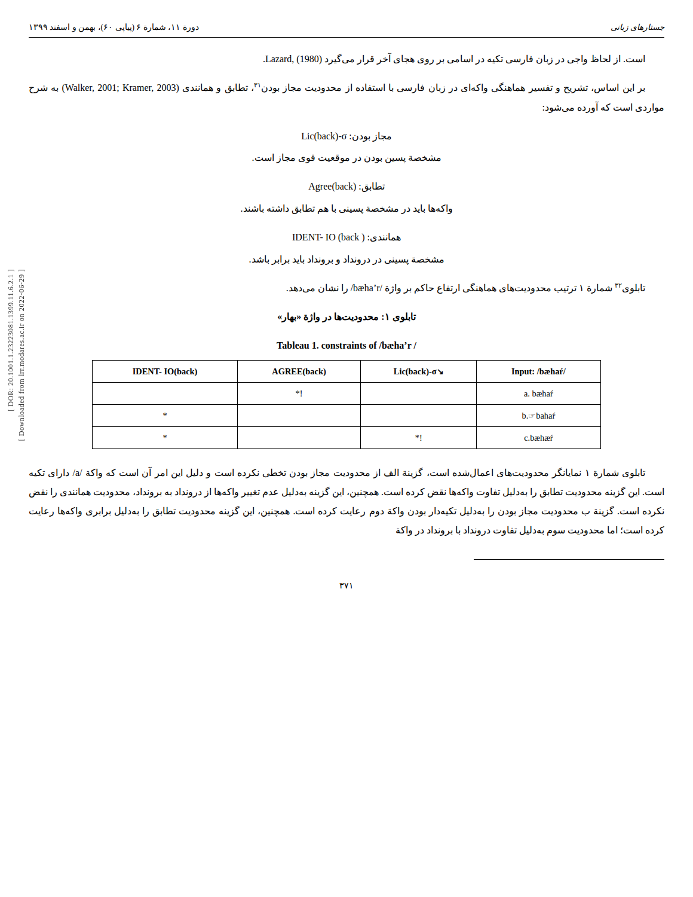[ DOR: 20.1001.1.23223081.1399.11.6.2.1 ]
[ Downloaded from lrr.modares.ac.ir on 2022-06-29 ]
جستارهای زبانی دورة ۱۱، شمارة ۶ (پیاپی ۶۰)، بهمن و اسفند ۱۳۹۹
است. از لحاظ واجی در زبان فارسی تکیه در اسامی بر روی هجای آخر قرار می‌گیرد Lazard, (1980).
بر این اساس، تشریح و تفسیر هماهنگی واکه‌ای در زبان فارسی با استفاده از محدودیت مجاز بودن۳۱، تطابق و همانندی (Walker, 2001; Kramer, 2003) به شرح مواردی است که آورده می‌شود:
مجاز بودن: Lic(back)-σ
مشخصة پسین بودن در موقعیت قوی مجاز است.
تطابق: Agree(back)
واکه‌ها باید در مشخصة پسینی با هم تطابق داشته باشند.
همانندی: IDENT- IO (back )
مشخصة پسینی در درونداد و برونداد باید برابر باشد.
تابلوی۳۲ شمارة ۱ ترتیب محدودیت‌های هماهنگی ارتفاع حاکم بر واژة /bæha’r/ را نشان می‌دهد.
تابلوی ۱: محدودیت‌ها در واژة «بهار»
Tableau 1. constraints of /bæha’r /
| IDENT- IO(back) | AGREE(back) | Lic(back)-σ↘ | Input: /bæhaŕ/ |
| --- | --- | --- | --- |
| | *! | | a. bæhaŕ |
| * | | | b.☞bahaŕ |
| * | | *! | c.bæhæŕ |
تابلوی شمارة ۱ نمایانگر محدودیت‌های اعمال‌شده است، گزینة الف از محدودیت مجاز بودن تخطی نکرده است و دلیل این امر آن است که واکة /a/ دارای تکیه است. این گزینه محدودیت تطابق را به‌دلیل تفاوت واکه‌ها نقض کرده است. همچنین، این گزینه به‌دلیل عدم تغییر واکه‌ها از درونداد به برونداد، محدودیت همانندی را نقض نکرده است. گزینة ب محدودیت مجاز بودن را به‌دلیل تکیه‌دار بودن واکة دوم رعایت کرده است. همچنین، این گزینه محدودیت تطابق را به‌دلیل برابری واکه‌ها رعایت کرده است؛ اما محدودیت سوم به‌دلیل تفاوت درونداد با برونداد در واکة
۳۷۱